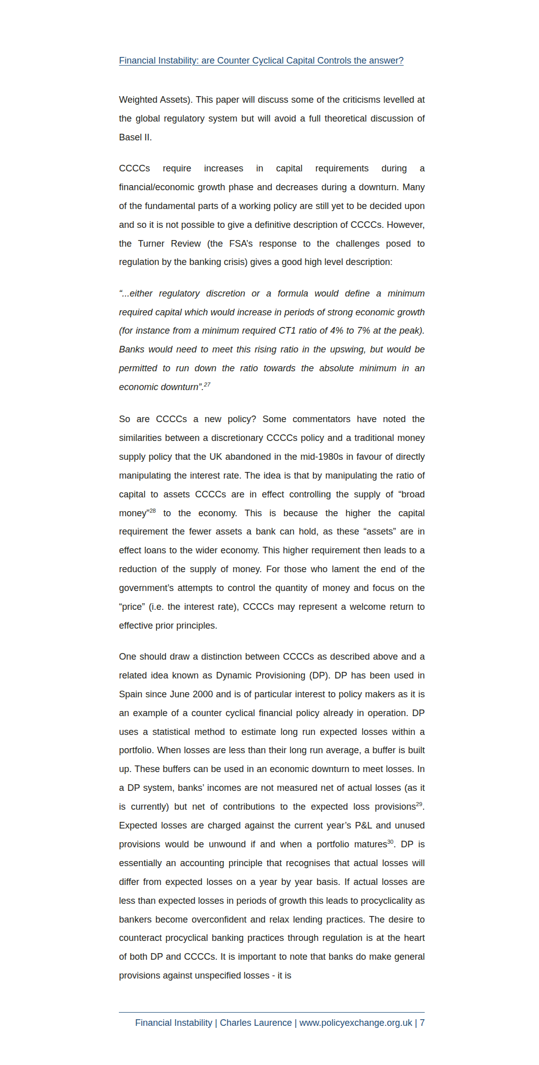Financial Instability: are Counter Cyclical Capital Controls the answer?
Weighted Assets). This paper will discuss some of the criticisms levelled at the global regulatory system but will avoid a full theoretical discussion of Basel II.
CCCCs require increases in capital requirements during a financial/economic growth phase and decreases during a downturn. Many of the fundamental parts of a working policy are still yet to be decided upon and so it is not possible to give a definitive description of CCCCs. However, the Turner Review (the FSA’s response to the challenges posed to regulation by the banking crisis) gives a good high level description:
“...either regulatory discretion or a formula would define a minimum required capital which would increase in periods of strong economic growth (for instance from a minimum required CT1 ratio of 4% to 7% at the peak). Banks would need to meet this rising ratio in the upswing, but would be permitted to run down the ratio towards the absolute minimum in an economic downturn”.27
So are CCCCs a new policy? Some commentators have noted the similarities between a discretionary CCCCs policy and a traditional money supply policy that the UK abandoned in the mid-1980s in favour of directly manipulating the interest rate. The idea is that by manipulating the ratio of capital to assets CCCCs are in effect controlling the supply of “broad money”28 to the economy. This is because the higher the capital requirement the fewer assets a bank can hold, as these “assets” are in effect loans to the wider economy. This higher requirement then leads to a reduction of the supply of money. For those who lament the end of the government’s attempts to control the quantity of money and focus on the “price” (i.e. the interest rate), CCCCs may represent a welcome return to effective prior principles.
One should draw a distinction between CCCCs as described above and a related idea known as Dynamic Provisioning (DP). DP has been used in Spain since June 2000 and is of particular interest to policy makers as it is an example of a counter cyclical financial policy already in operation. DP uses a statistical method to estimate long run expected losses within a portfolio. When losses are less than their long run average, a buffer is built up. These buffers can be used in an economic downturn to meet losses. In a DP system, banks’ incomes are not measured net of actual losses (as it is currently) but net of contributions to the expected loss provisions29. Expected losses are charged against the current year’s P&L and unused provisions would be unwound if and when a portfolio matures30. DP is essentially an accounting principle that recognises that actual losses will differ from expected losses on a year by year basis. If actual losses are less than expected losses in periods of growth this leads to procyclicality as bankers become overconfident and relax lending practices. The desire to counteract procyclical banking practices through regulation is at the heart of both DP and CCCCs. It is important to note that banks do make general provisions against unspecified losses - it is
Financial Instability | Charles Laurence | www.policyexchange.org.uk | 7